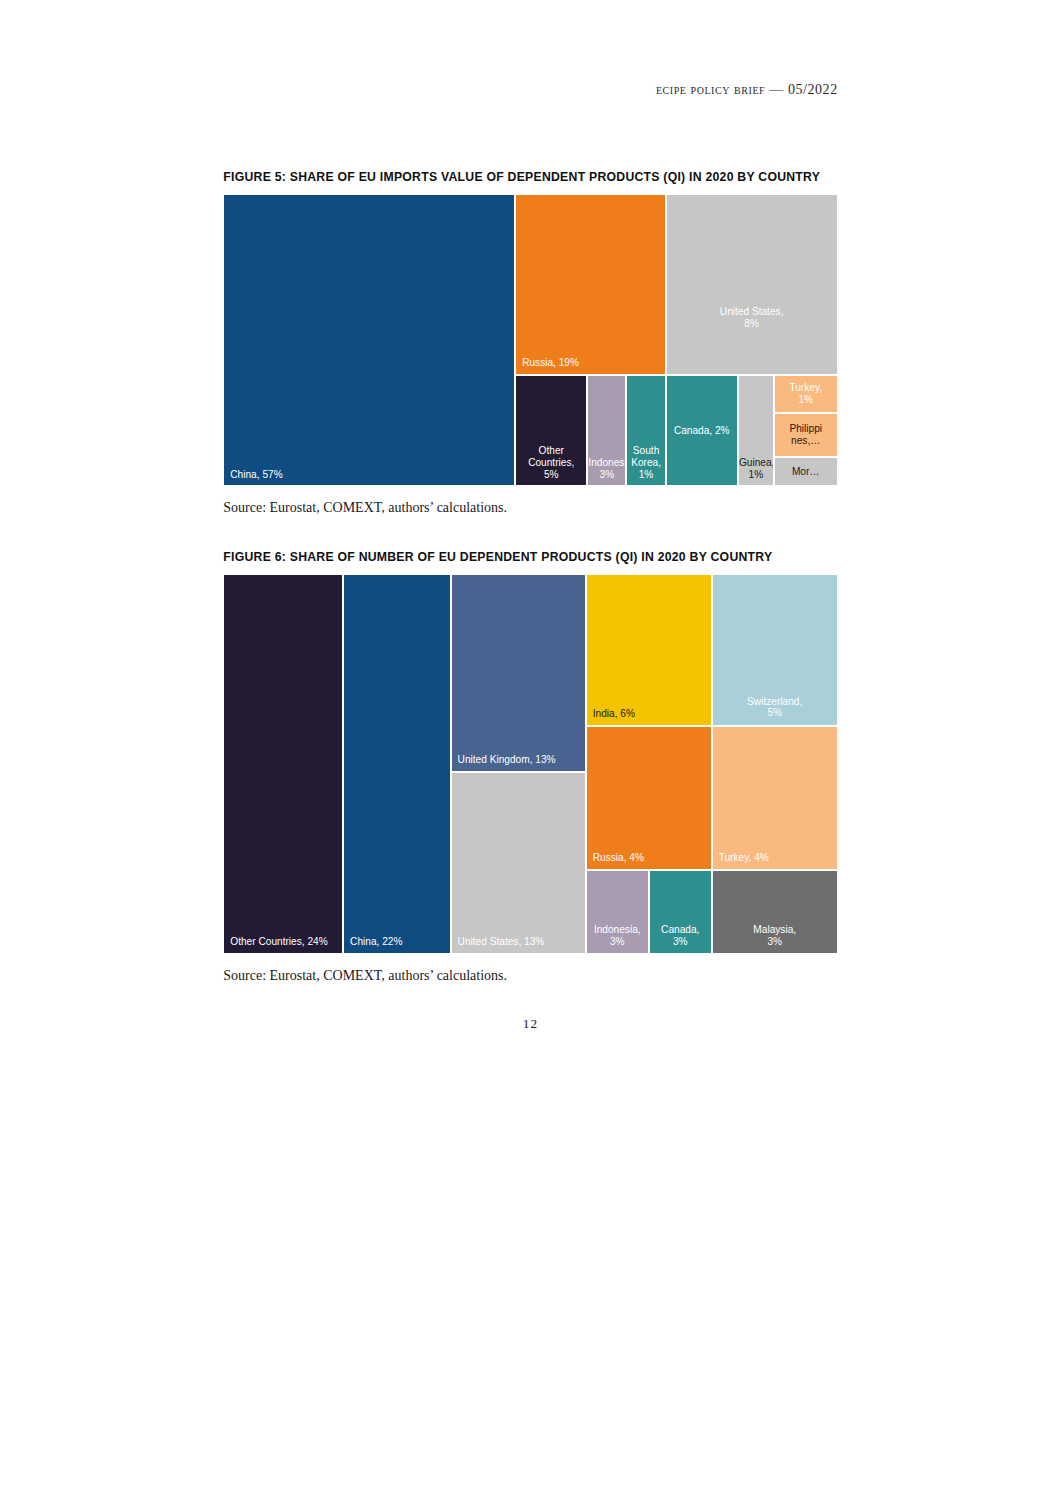ecipe policy brief — 05/2022
FIGURE 5: SHARE OF EU IMPORTS VALUE OF DEPENDENT PRODUCTS (QI) IN 2020 BY COUNTRY
China, 57%
Russia, 19%
Other Countries,
5%
Indonesia,
3%
South
Korea,
1%
United States,
8%
Canada, 2%
Guinea,
1%
Turkey,
1%
Philippi
nes,…
Mor…
Source: Eurostat, COMEXT, authors’ calculations.
FIGURE 6: SHARE OF NUMBER OF EU DEPENDENT PRODUCTS (QI) IN 2020 BY COUNTRY
Other Countries, 24%
China, 22%
United Kingdom, 13%
United States, 13%
India, 6%
Russia, 4%
Indonesia,
3%
Canada,
3%
Switzerland,
5%
Turkey, 4%
Malaysia,
3%
Source: Eurostat, COMEXT, authors’ calculations.
12